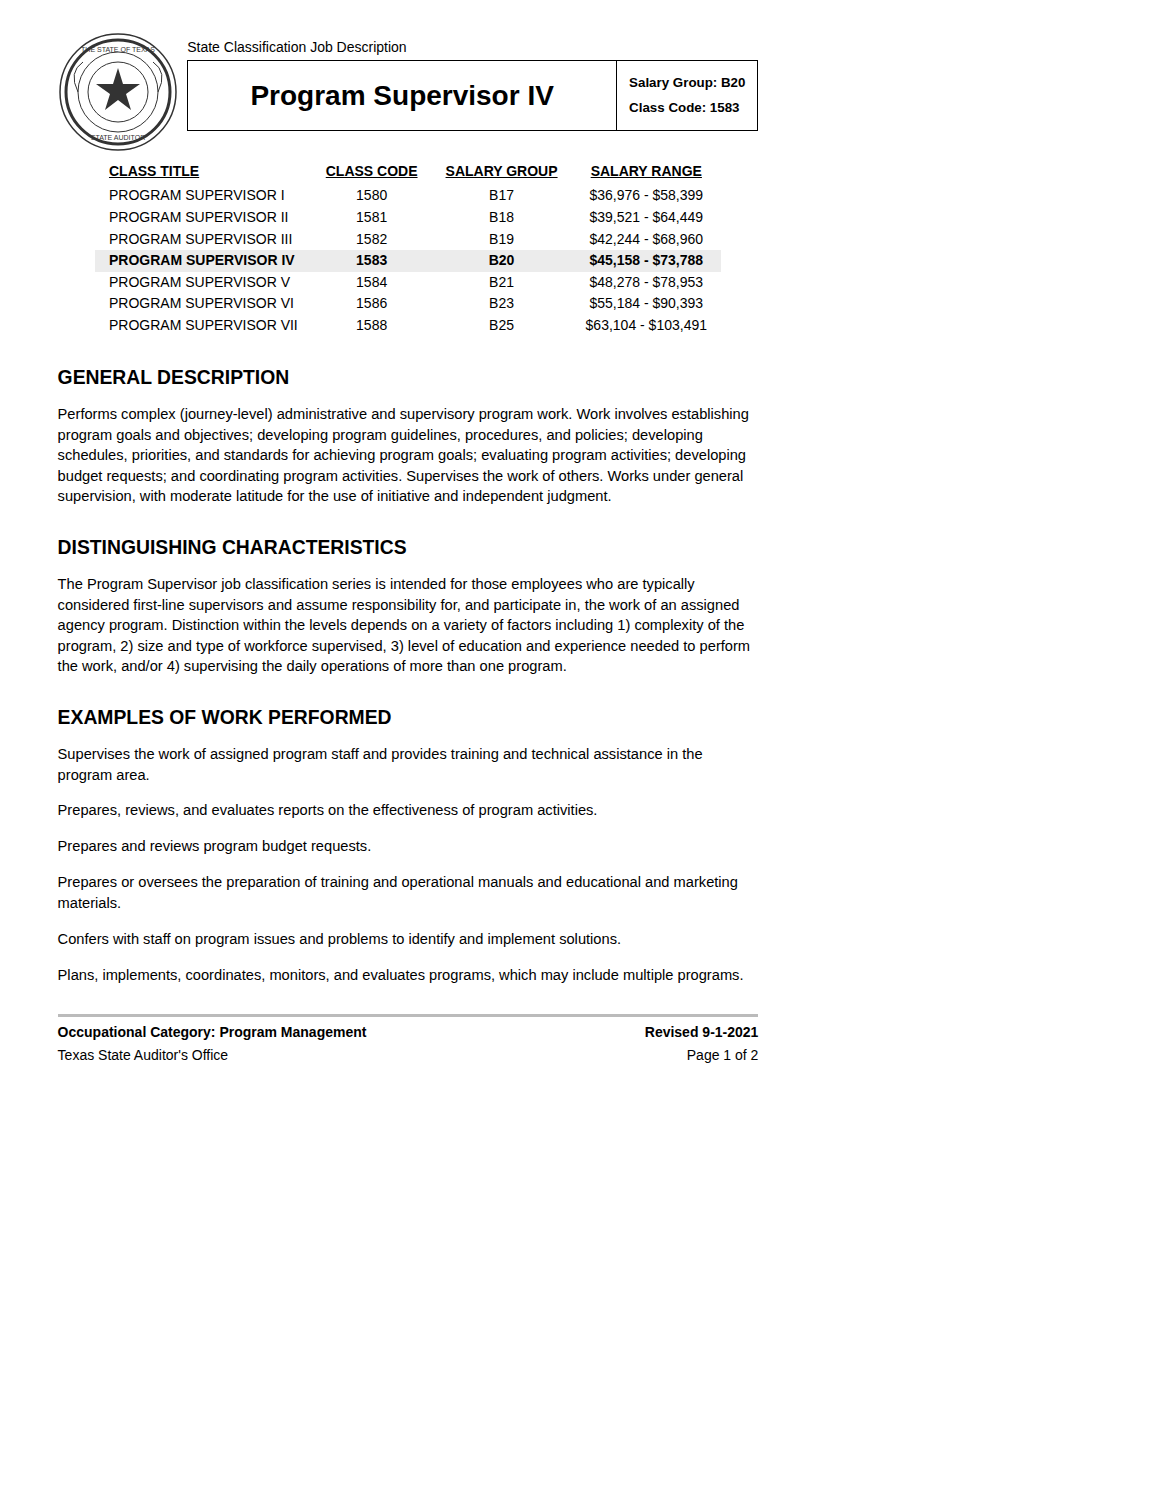THE STATE OF TEXAS STATE AUDITOR
State Classification Job Description
Program Supervisor IV
Salary Group: B20
Class Code: 1583
| CLASS TITLE | CLASS CODE | SALARY GROUP | SALARY RANGE |
| --- | --- | --- | --- |
| PROGRAM SUPERVISOR I | 1580 | B17 | $36,976 - $58,399 |
| PROGRAM SUPERVISOR II | 1581 | B18 | $39,521 - $64,449 |
| PROGRAM SUPERVISOR III | 1582 | B19 | $42,244 - $68,960 |
| PROGRAM SUPERVISOR IV | 1583 | B20 | $45,158 - $73,788 |
| PROGRAM SUPERVISOR V | 1584 | B21 | $48,278 - $78,953 |
| PROGRAM SUPERVISOR VI | 1586 | B23 | $55,184 - $90,393 |
| PROGRAM SUPERVISOR VII | 1588 | B25 | $63,104 - $103,491 |
GENERAL DESCRIPTION
Performs complex (journey-level) administrative and supervisory program work. Work involves establishing program goals and objectives; developing program guidelines, procedures, and policies; developing schedules, priorities, and standards for achieving program goals; evaluating program activities; developing budget requests; and coordinating program activities. Supervises the work of others. Works under general supervision, with moderate latitude for the use of initiative and independent judgment.
DISTINGUISHING CHARACTERISTICS
The Program Supervisor job classification series is intended for those employees who are typically considered first-line supervisors and assume responsibility for, and participate in, the work of an assigned agency program. Distinction within the levels depends on a variety of factors including 1) complexity of the program, 2) size and type of workforce supervised, 3) level of education and experience needed to perform the work, and/or 4) supervising the daily operations of more than one program.
EXAMPLES OF WORK PERFORMED
Supervises the work of assigned program staff and provides training and technical assistance in the program area.
Prepares, reviews, and evaluates reports on the effectiveness of program activities.
Prepares and reviews program budget requests.
Prepares or oversees the preparation of training and operational manuals and educational and marketing materials.
Confers with staff on program issues and problems to identify and implement solutions.
Plans, implements, coordinates, monitors, and evaluates programs, which may include multiple programs.
Occupational Category: Program Management
Revised 9-1-2021
Texas State Auditor's Office
Page 1 of 2